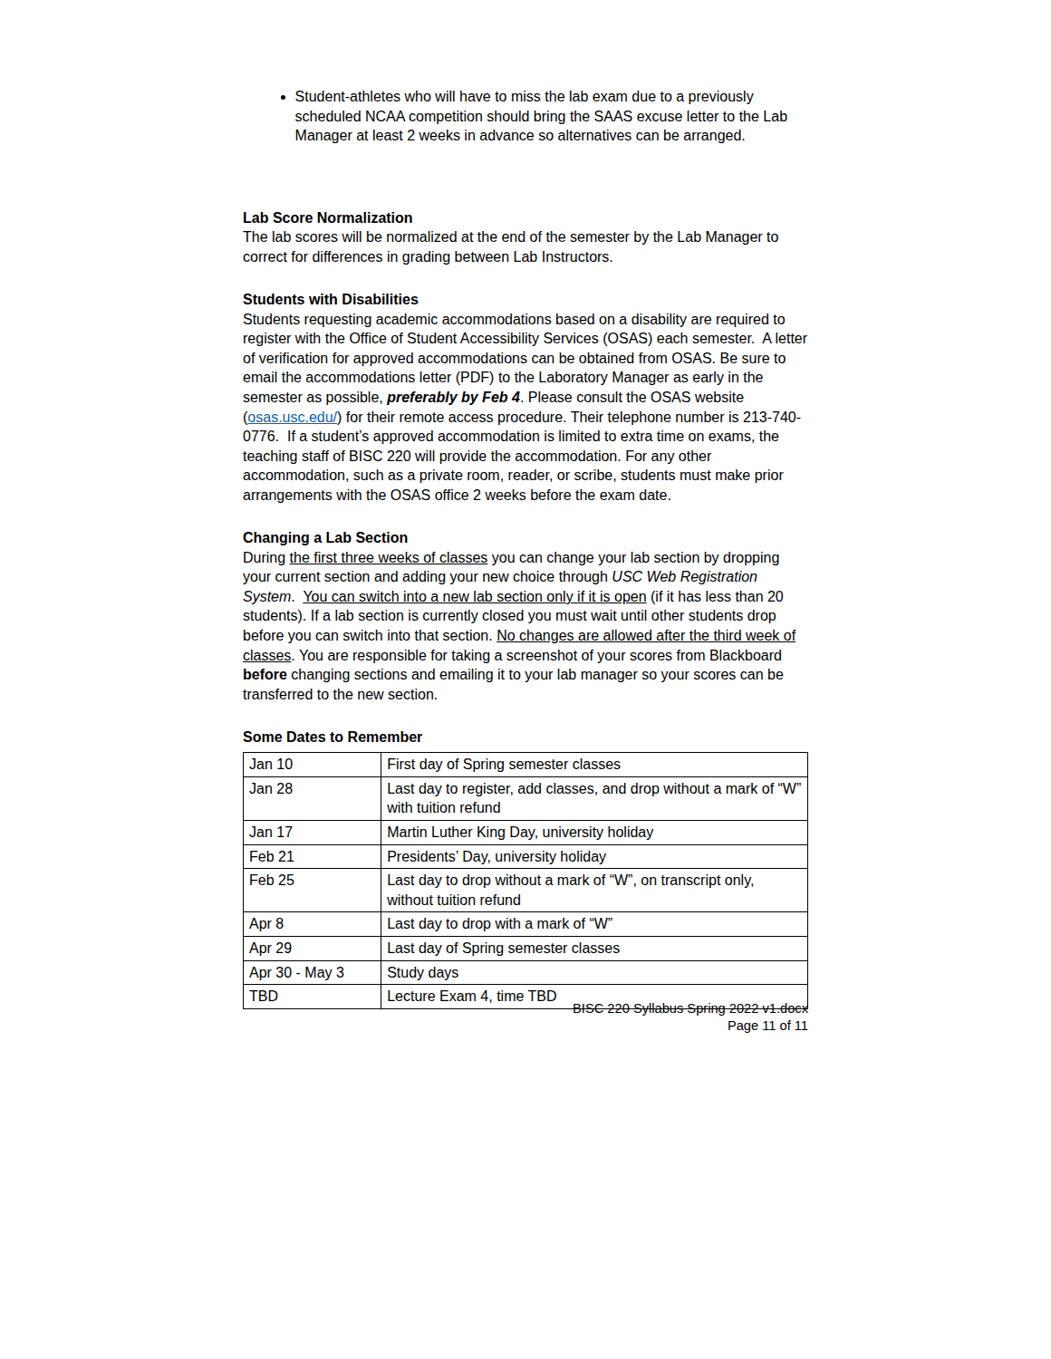Student-athletes who will have to miss the lab exam due to a previously scheduled NCAA competition should bring the SAAS excuse letter to the Lab Manager at least 2 weeks in advance so alternatives can be arranged.
Lab Score Normalization
The lab scores will be normalized at the end of the semester by the Lab Manager to correct for differences in grading between Lab Instructors.
Students with Disabilities
Students requesting academic accommodations based on a disability are required to register with the Office of Student Accessibility Services (OSAS) each semester. A letter of verification for approved accommodations can be obtained from OSAS. Be sure to email the accommodations letter (PDF) to the Laboratory Manager as early in the semester as possible, preferably by Feb 4. Please consult the OSAS website (osas.usc.edu/) for their remote access procedure. Their telephone number is 213-740-0776. If a student’s approved accommodation is limited to extra time on exams, the teaching staff of BISC 220 will provide the accommodation. For any other accommodation, such as a private room, reader, or scribe, students must make prior arrangements with the OSAS office 2 weeks before the exam date.
Changing a Lab Section
During the first three weeks of classes you can change your lab section by dropping your current section and adding your new choice through USC Web Registration System. You can switch into a new lab section only if it is open (if it has less than 20 students). If a lab section is currently closed you must wait until other students drop before you can switch into that section. No changes are allowed after the third week of classes. You are responsible for taking a screenshot of your scores from Blackboard before changing sections and emailing it to your lab manager so your scores can be transferred to the new section.
Some Dates to Remember
| Jan 10 | First day of Spring semester classes |
| Jan 28 | Last day to register, add classes, and drop without a mark of “W” with tuition refund |
| Jan 17 | Martin Luther King Day, university holiday |
| Feb 21 | Presidents’ Day, university holiday |
| Feb 25 | Last day to drop without a mark of “W”, on transcript only, without tuition refund |
| Apr 8 | Last day to drop with a mark of “W” |
| Apr 29 | Last day of Spring semester classes |
| Apr 30 - May 3 | Study days |
| TBD | Lecture Exam 4, time TBD |
BISC 220 Syllabus Spring 2022 v1.docx
Page 11 of 11